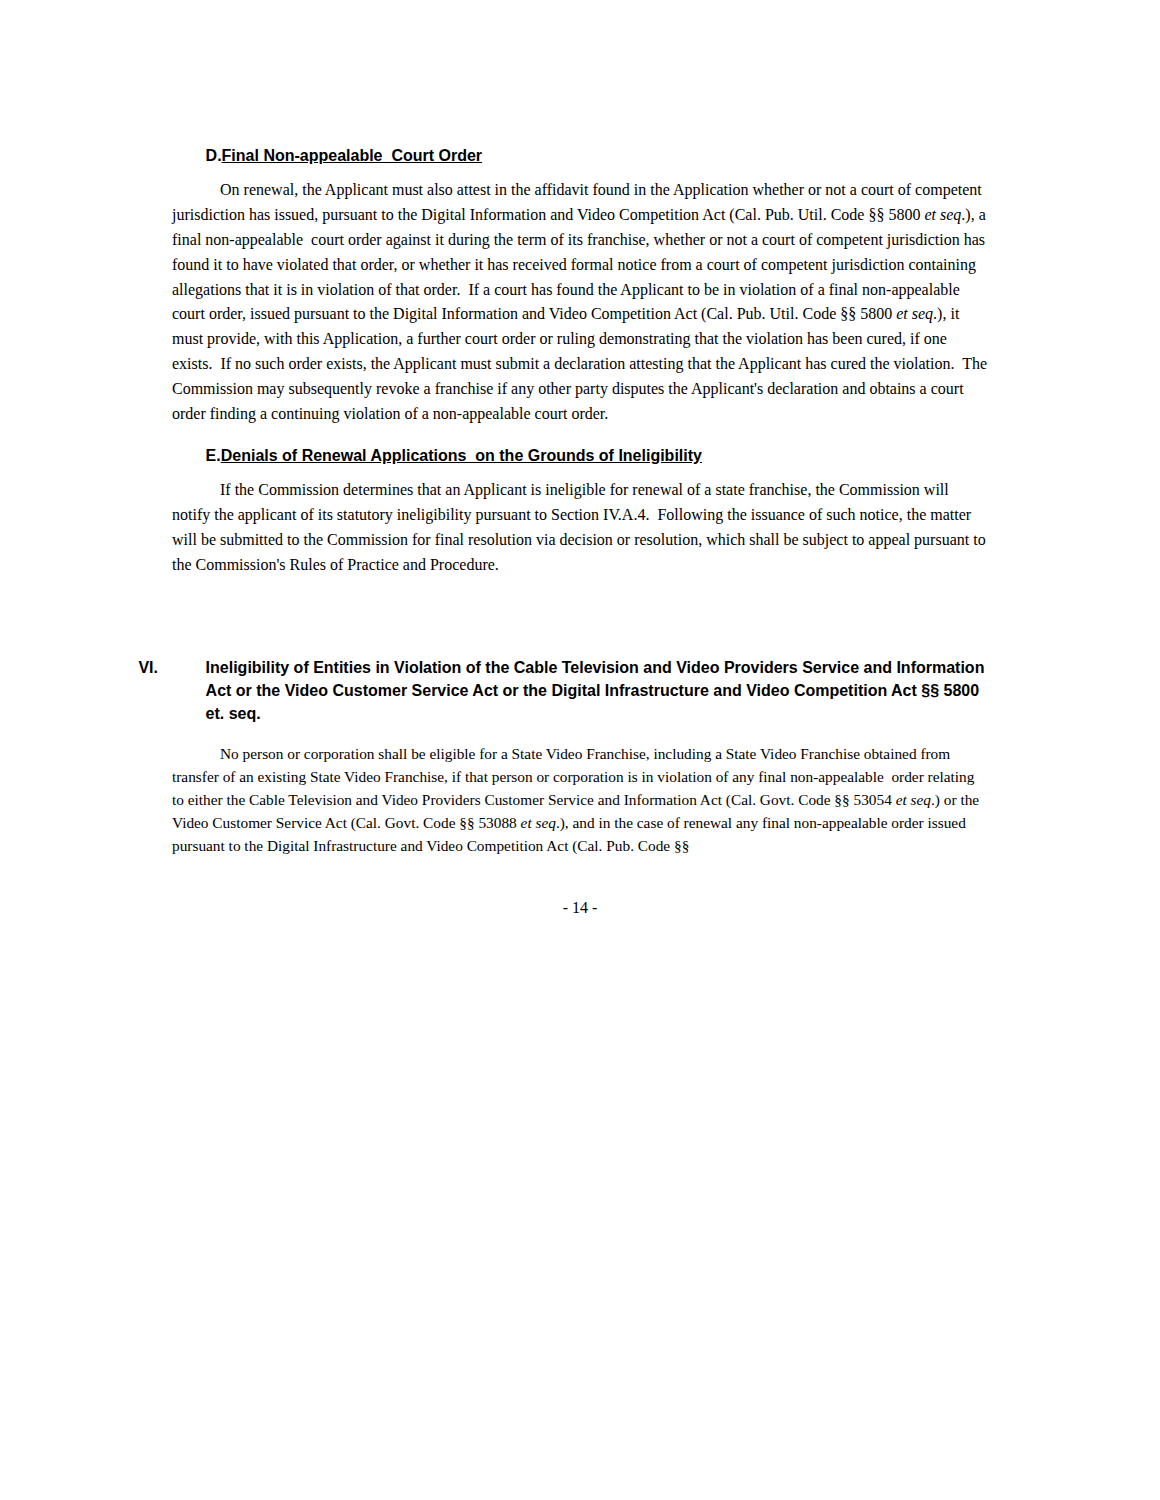D. Final Non-appealable Court Order
On renewal, the Applicant must also attest in the affidavit found in the Application whether or not a court of competent jurisdiction has issued, pursuant to the Digital Information and Video Competition Act (Cal. Pub. Util. Code §§ 5800 et seq.), a final non-appealable court order against it during the term of its franchise, whether or not a court of competent jurisdiction has found it to have violated that order, or whether it has received formal notice from a court of competent jurisdiction containing allegations that it is in violation of that order. If a court has found the Applicant to be in violation of a final non-appealable court order, issued pursuant to the Digital Information and Video Competition Act (Cal. Pub. Util. Code §§ 5800 et seq.), it must provide, with this Application, a further court order or ruling demonstrating that the violation has been cured, if one exists. If no such order exists, the Applicant must submit a declaration attesting that the Applicant has cured the violation. The Commission may subsequently revoke a franchise if any other party disputes the Applicant's declaration and obtains a court order finding a continuing violation of a non-appealable court order.
E. Denials of Renewal Applications on the Grounds of Ineligibility
If the Commission determines that an Applicant is ineligible for renewal of a state franchise, the Commission will notify the applicant of its statutory ineligibility pursuant to Section IV.A.4. Following the issuance of such notice, the matter will be submitted to the Commission for final resolution via decision or resolution, which shall be subject to appeal pursuant to the Commission's Rules of Practice and Procedure.
VI. Ineligibility of Entities in Violation of the Cable Television and Video Providers Service and Information Act or the Video Customer Service Act or the Digital Infrastructure and Video Competition Act §§ 5800 et. seq.
No person or corporation shall be eligible for a State Video Franchise, including a State Video Franchise obtained from transfer of an existing State Video Franchise, if that person or corporation is in violation of any final non-appealable order relating to either the Cable Television and Video Providers Customer Service and Information Act (Cal. Govt. Code §§ 53054 et seq.) or the Video Customer Service Act (Cal. Govt. Code §§ 53088 et seq.), and in the case of renewal any final non-appealable order issued pursuant to the Digital Infrastructure and Video Competition Act (Cal. Pub. Code §§
- 14 -